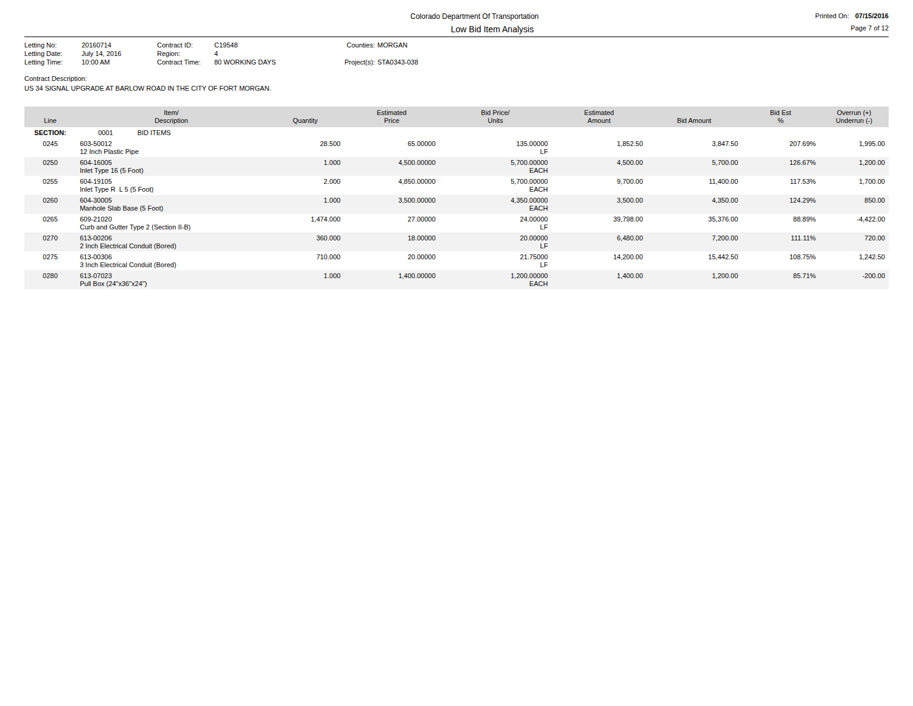Colorado Department Of Transportation
Printed On: 07/15/2016
Low Bid Item Analysis
Page 7 of 12
| Letting No: | 20160714 | Contract ID: | C19548 | Counties: | MORGAN |
| Letting Date: | July 14, 2016 | Region: | 4 | | |
| Letting Time: | 10:00 AM | Contract Time: | 80 WORKING DAYS | Project(s): | STA0343-038 |
Contract Description:
US 34 SIGNAL UPGRADE AT BARLOW ROAD IN THE CITY OF FORT MORGAN.
| Line | Item/ Description | Quantity | Estimated Price | Bid Price/ Units | Estimated Amount | Bid Amount | Bid Est % | Overrun (+) Underrun (-) |
| --- | --- | --- | --- | --- | --- | --- | --- | --- |
| SECTION: | 0001 BID ITEMS | | | | | | | |
| 0245 | 603-50012 12 Inch Plastic Pipe | 28.500 | 65.00000 | 135.00000 LF | 1,852.50 | 3,847.50 | 207.69% | 1,995.00 |
| 0250 | 604-16005 Inlet Type 16 (5 Foot) | 1.000 | 4,500.00000 | 5,700.00000 EACH | 4,500.00 | 5,700.00 | 126.67% | 1,200.00 |
| 0255 | 604-19105 Inlet Type R L 5 (5 Foot) | 2.000 | 4,850.00000 | 5,700.00000 EACH | 9,700.00 | 11,400.00 | 117.53% | 1,700.00 |
| 0260 | 604-30005 Manhole Slab Base (5 Foot) | 1.000 | 3,500.00000 | 4,350.00000 EACH | 3,500.00 | 4,350.00 | 124.29% | 850.00 |
| 0265 | 609-21020 Curb and Gutter Type 2 (Section II-B) | 1,474.000 | 27.00000 | 24.00000 LF | 39,798.00 | 35,376.00 | 88.89% | -4,422.00 |
| 0270 | 613-00206 2 Inch Electrical Conduit (Bored) | 360.000 | 18.00000 | 20.00000 LF | 6,480.00 | 7,200.00 | 111.11% | 720.00 |
| 0275 | 613-00306 3 Inch Electrical Conduit (Bored) | 710.000 | 20.00000 | 21.75000 LF | 14,200.00 | 15,442.50 | 108.75% | 1,242.50 |
| 0280 | 613-07023 Pull Box (24"x36"x24") | 1.000 | 1,400.00000 | 1,200.00000 EACH | 1,400.00 | 1,200.00 | 85.71% | -200.00 |